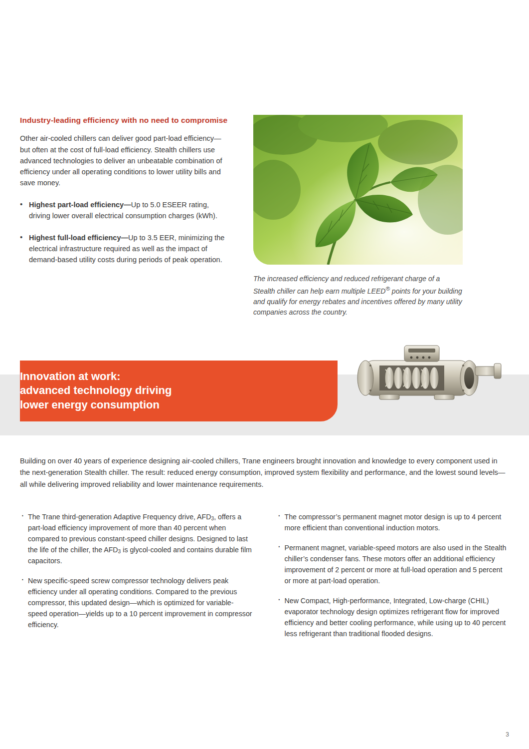Industry-leading efficiency with no need to compromise
Other air-cooled chillers can deliver good part-load efficiency—but often at the cost of full-load efficiency. Stealth chillers use advanced technologies to deliver an unbeatable combination of efficiency under all operating conditions to lower utility bills and save money.
Highest part-load efficiency—Up to 5.0 ESEER rating, driving lower overall electrical consumption charges (kWh).
Highest full-load efficiency—Up to 3.5 EER, minimizing the electrical infrastructure required as well as the impact of demand-based utility costs during periods of peak operation.
The increased efficiency and reduced refrigerant charge of a Stealth chiller can help earn multiple LEED® points for your building and qualify for energy rebates and incentives offered by many utility companies across the country.
Innovation at work: advanced technology driving lower energy consumption
Building on over 40 years of experience designing air-cooled chillers, Trane engineers brought innovation and knowledge to every component used in the next-generation Stealth chiller. The result: reduced energy consumption, improved system flexibility and performance, and the lowest sound levels—all while delivering improved reliability and lower maintenance requirements.
The Trane third-generation Adaptive Frequency drive, AFD3, offers a part-load efficiency improvement of more than 40 percent when compared to previous constant-speed chiller designs. Designed to last the life of the chiller, the AFD3 is glycol-cooled and contains durable film capacitors.
New specific-speed screw compressor technology delivers peak efficiency under all operating conditions. Compared to the previous compressor, this updated design—which is optimized for variable-speed operation—yields up to a 10 percent improvement in compressor efficiency.
The compressor’s permanent magnet motor design is up to 4 percent more efficient than conventional induction motors.
Permanent magnet, variable-speed motors are also used in the Stealth chiller’s condenser fans. These motors offer an additional efficiency improvement of 2 percent or more at full-load operation and 5 percent or more at part-load operation.
New Compact, High-performance, Integrated, Low-charge (CHIL) evaporator technology design optimizes refrigerant flow for improved efficiency and better cooling performance, while using up to 40 percent less refrigerant than traditional flooded designs.
3